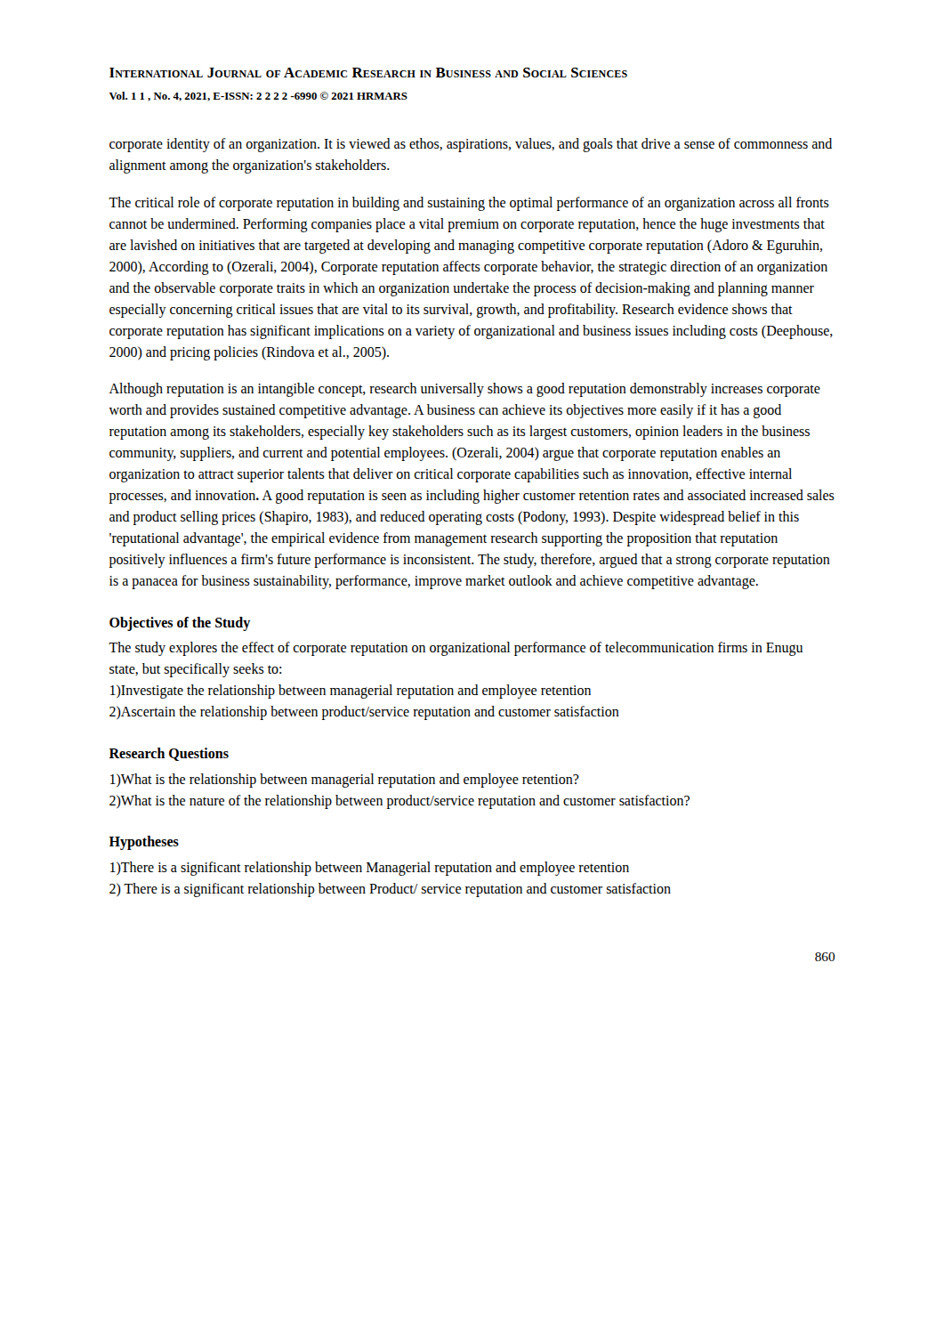International Journal of Academic Research in Business and Social Sciences
Vol. 1 1 , No. 4, 2021, E-ISSN: 2 2 2 2 -6990 © 2021 HRMARS
corporate identity of an organization. It is viewed as ethos, aspirations, values, and goals that drive a sense of commonness and alignment among the organization's stakeholders.
The critical role of corporate reputation in building and sustaining the optimal performance of an organization across all fronts cannot be undermined. Performing companies place a vital premium on corporate reputation, hence the huge investments that are lavished on initiatives that are targeted at developing and managing competitive corporate reputation (Adoro & Eguruhin, 2000), According to (Ozerali, 2004), Corporate reputation affects corporate behavior, the strategic direction of an organization and the observable corporate traits in which an organization undertake the process of decision-making and planning manner especially concerning critical issues that are vital to its survival, growth, and profitability. Research evidence shows that corporate reputation has significant implications on a variety of organizational and business issues including costs (Deephouse, 2000) and pricing policies (Rindova et al., 2005).
Although reputation is an intangible concept, research universally shows a good reputation demonstrably increases corporate worth and provides sustained competitive advantage. A business can achieve its objectives more easily if it has a good reputation among its stakeholders, especially key stakeholders such as its largest customers, opinion leaders in the business community, suppliers, and current and potential employees. (Ozerali, 2004) argue that corporate reputation enables an organization to attract superior talents that deliver on critical corporate capabilities such as innovation, effective internal processes, and innovation. A good reputation is seen as including higher customer retention rates and associated increased sales and product selling prices (Shapiro, 1983), and reduced operating costs (Podony, 1993). Despite widespread belief in this 'reputational advantage', the empirical evidence from management research supporting the proposition that reputation positively influences a firm's future performance is inconsistent. The study, therefore, argued that a strong corporate reputation is a panacea for business sustainability, performance, improve market outlook and achieve competitive advantage.
Objectives of the Study
The study explores the effect of corporate reputation on organizational performance of telecommunication firms in Enugu state, but specifically seeks to:
1)Investigate the relationship between managerial reputation and employee retention
2)Ascertain the relationship between product/service reputation and customer satisfaction
Research Questions
1)What is the relationship between managerial reputation and employee retention?
2)What is the nature of the relationship between product/service reputation and customer satisfaction?
Hypotheses
1)There is a significant relationship between Managerial reputation and employee retention
2) There is a significant relationship between Product/ service reputation and customer satisfaction
860